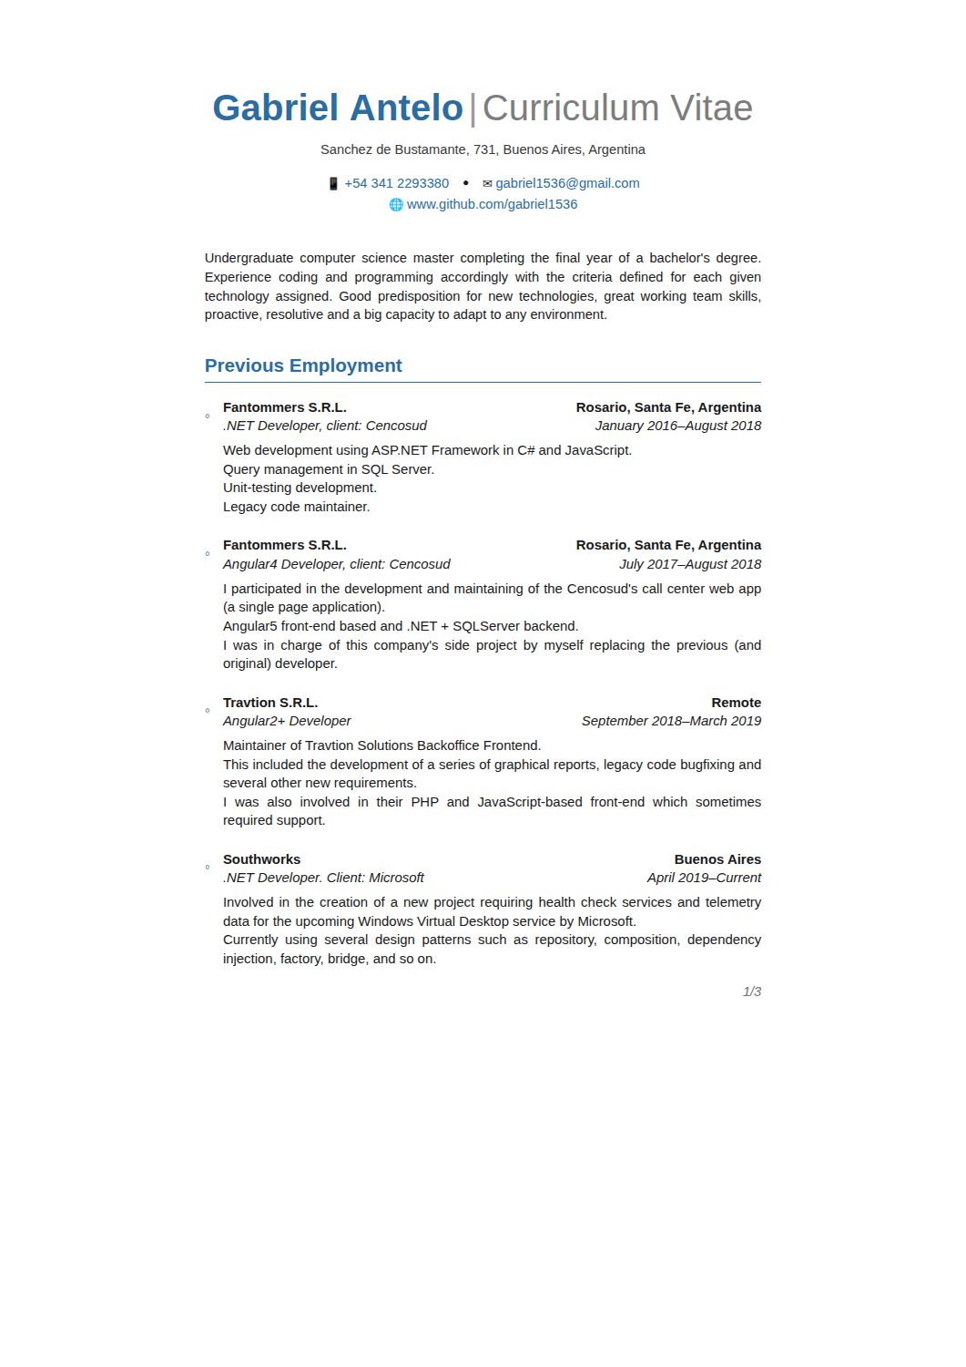Gabriel Antelo|Curriculum Vitae
Sanchez de Bustamante, 731, Buenos Aires, Argentina
📱+54 341 2293380 ● ✉gabriel1536@gmail.com
🌐www.github.com/gabriel1536
Undergraduate computer science master completing the final year of a bachelor's degree. Experience coding and programming accordingly with the criteria defined for each given technology assigned. Good predisposition for new technologies, great working team skills, proactive, resolutive and a big capacity to adapt to any environment.
Previous Employment
Fantommers S.R.L. Rosario, Santa Fe, Argentina
.NET Developer, client: Cencosud January 2016–August 2018
Web development using ASP.NET Framework in C# and JavaScript.
Query management in SQL Server.
Unit-testing development.
Legacy code maintainer.
Fantommers S.R.L. Rosario, Santa Fe, Argentina
Angular4 Developer, client: Cencosud July 2017–August 2018
I participated in the development and maintaining of the Cencosud's call center web app (a single page application).
Angular5 front-end based and .NET + SQLServer backend.
I was in charge of this company's side project by myself replacing the previous (and original) developer.
Travtion S.R.L. Remote
Angular2+ Developer September 2018–March 2019
Maintainer of Travtion Solutions Backoffice Frontend.
This included the development of a series of graphical reports, legacy code bugfixing and several other new requirements.
I was also involved in their PHP and JavaScript-based front-end which sometimes required support.
Southworks Buenos Aires
.NET Developer. Client: Microsoft April 2019–Current
Involved in the creation of a new project requiring health check services and telemetry data for the upcoming Windows Virtual Desktop service by Microsoft.
Currently using several design patterns such as repository, composition, dependency injection, factory, bridge, and so on.
1/3